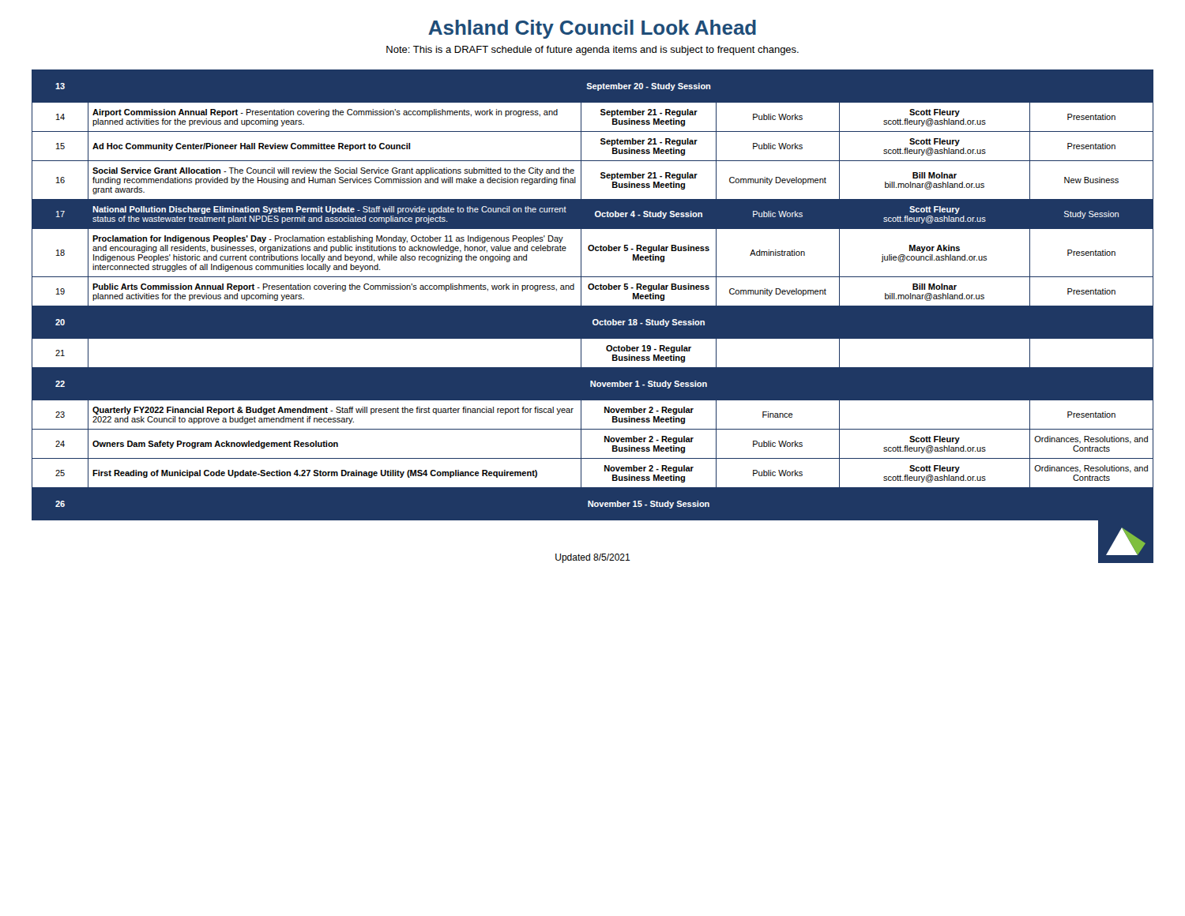Ashland City Council Look Ahead
Note: This is a DRAFT schedule of future agenda items and is subject to frequent changes.
| 13 | | September 20 - Study Session | | | |
| 14 | Airport Commission Annual Report - Presentation covering the Commission's accomplishments, work in progress, and planned activities for the previous and upcoming years. | September 21 - Regular Business Meeting | Public Works | Scott Fleury scott.fleury@ashland.or.us | Presentation |
| 15 | Ad Hoc Community Center/Pioneer Hall Review Committee Report to Council | September 21 - Regular Business Meeting | Public Works | Scott Fleury scott.fleury@ashland.or.us | Presentation |
| 16 | Social Service Grant Allocation - The Council will review the Social Service Grant applications submitted to the City and the funding recommendations provided by the Housing and Human Services Commission and will make a decision regarding final grant awards. | September 21 - Regular Business Meeting | Community Development | Bill Molnar bill.molnar@ashland.or.us | New Business |
| 17 | National Pollution Discharge Elimination System Permit Update - Staff will provide update to the Council on the current status of the wastewater treatment plant NPDES permit and associated compliance projects. | October 4 - Study Session | Public Works | Scott Fleury scott.fleury@ashland.or.us | Study Session |
| 18 | Proclamation for Indigenous Peoples' Day - Proclamation establishing Monday, October 11 as Indigenous Peoples' Day and encouraging all residents, businesses, organizations and public institutions to acknowledge, honor, value and celebrate Indigenous Peoples' historic and current contributions locally and beyond, while also recognizing the ongoing and interconnected struggles of all Indigenous communities locally and beyond. | October 5 - Regular Business Meeting | Administration | Mayor Akins julie@council.ashland.or.us | Presentation |
| 19 | Public Arts Commission Annual Report - Presentation covering the Commission's accomplishments, work in progress, and planned activities for the previous and upcoming years. | October 5 - Regular Business Meeting | Community Development | Bill Molnar bill.molnar@ashland.or.us | Presentation |
| 20 | | October 18 - Study Session | | | |
| 21 | | October 19 - Regular Business Meeting | | | |
| 22 | | November 1 - Study Session | | | |
| 23 | Quarterly FY2022 Financial Report & Budget Amendment - Staff will present the first quarter financial report for fiscal year 2022 and ask Council to approve a budget amendment if necessary. | November 2 - Regular Business Meeting | Finance | | Presentation |
| 24 | Owners Dam Safety Program Acknowledgement Resolution | November 2 - Regular Business Meeting | Public Works | Scott Fleury scott.fleury@ashland.or.us | Ordinances, Resolutions, and Contracts |
| 25 | First Reading of Municipal Code Update-Section 4.27 Storm Drainage Utility (MS4 Compliance Requirement) | November 2 - Regular Business Meeting | Public Works | Scott Fleury scott.fleury@ashland.or.us | Ordinances, Resolutions, and Contracts |
| 26 | | November 15 - Study Session | | | |
Updated 8/5/2021